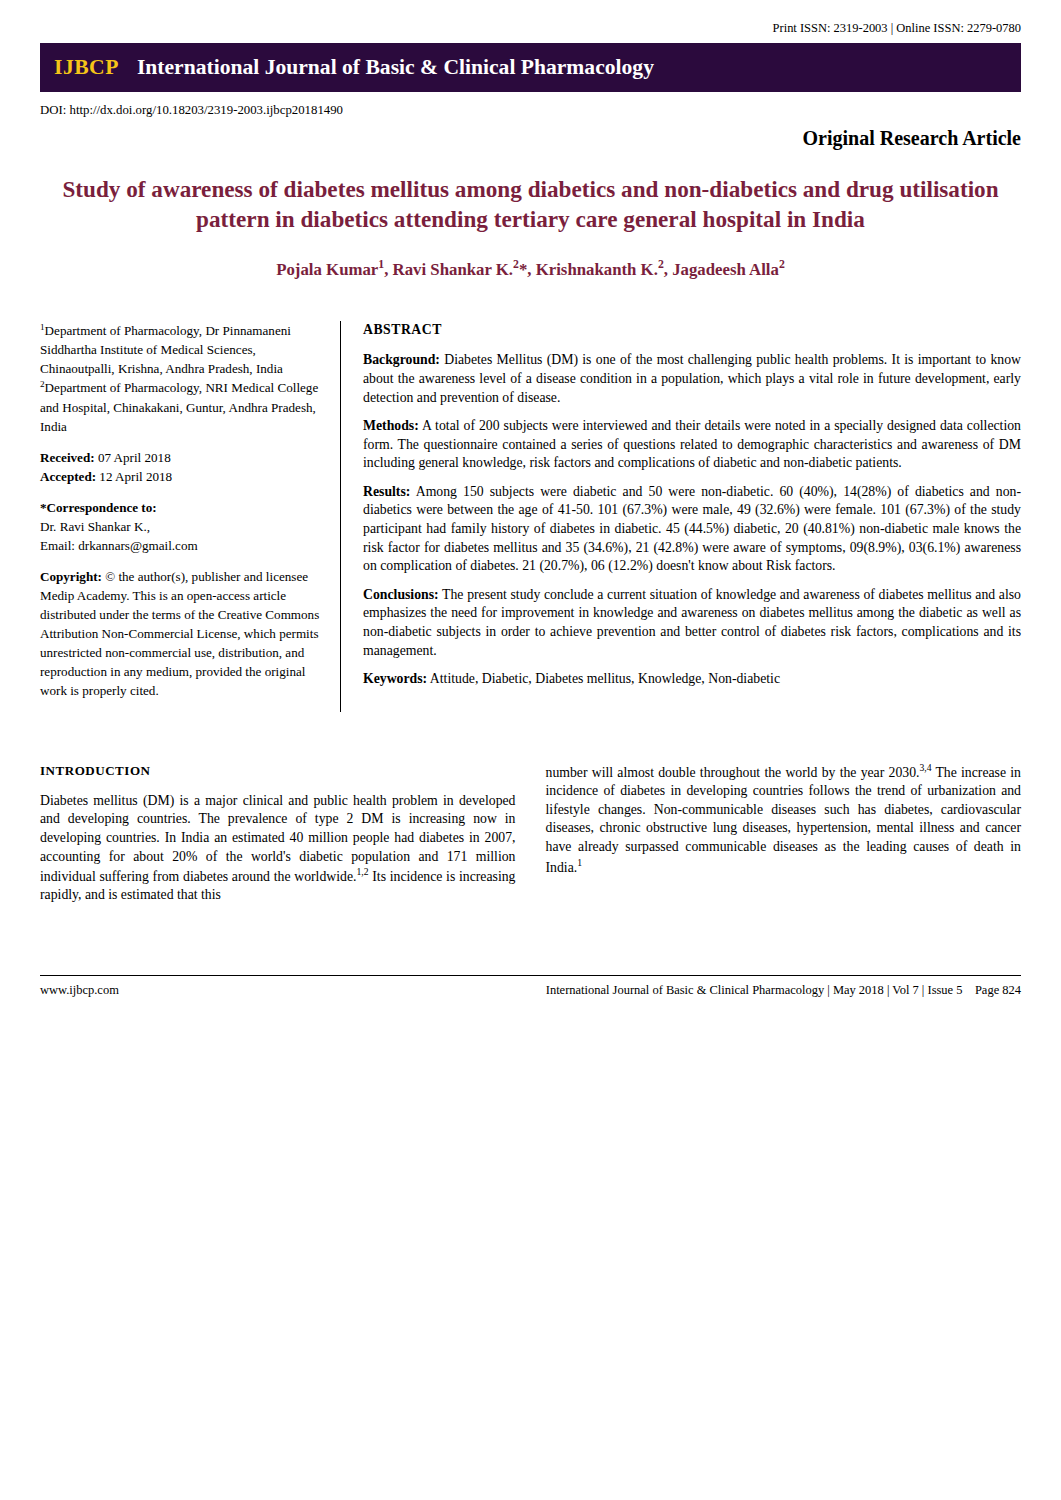Print ISSN: 2319-2003 | Online ISSN: 2279-0780
IJBCP International Journal of Basic & Clinical Pharmacology
DOI: http://dx.doi.org/10.18203/2319-2003.ijbcp20181490
Original Research Article
Study of awareness of diabetes mellitus among diabetics and non-diabetics and drug utilisation pattern in diabetics attending tertiary care general hospital in India
Pojala Kumar1, Ravi Shankar K.2*, Krishnakanth K.2, Jagadeesh Alla2
1Department of Pharmacology, Dr Pinnamaneni Siddhartha Institute of Medical Sciences, Chinaoutpalli, Krishna, Andhra Pradesh, India
2Department of Pharmacology, NRI Medical College and Hospital, Chinakakani, Guntur, Andhra Pradesh, India
Received: 07 April 2018
Accepted: 12 April 2018
*Correspondence to:
Dr. Ravi Shankar K.,
Email: drkannars@gmail.com
Copyright: © the author(s), publisher and licensee Medip Academy. This is an open-access article distributed under the terms of the Creative Commons Attribution Non-Commercial License, which permits unrestricted non-commercial use, distribution, and reproduction in any medium, provided the original work is properly cited.
ABSTRACT
Background: Diabetes Mellitus (DM) is one of the most challenging public health problems. It is important to know about the awareness level of a disease condition in a population, which plays a vital role in future development, early detection and prevention of disease.
Methods: A total of 200 subjects were interviewed and their details were noted in a specially designed data collection form. The questionnaire contained a series of questions related to demographic characteristics and awareness of DM including general knowledge, risk factors and complications of diabetic and non-diabetic patients.
Results: Among 150 subjects were diabetic and 50 were non-diabetic. 60 (40%), 14(28%) of diabetics and non- diabetics were between the age of 41-50. 101 (67.3%) were male, 49 (32.6%) were female. 101 (67.3%) of the study participant had family history of diabetes in diabetic. 45 (44.5%) diabetic, 20 (40.81%) non-diabetic male knows the risk factor for diabetes mellitus and 35 (34.6%), 21 (42.8%) were aware of symptoms, 09(8.9%), 03(6.1%) awareness on complication of diabetes. 21 (20.7%), 06 (12.2%) doesn't know about Risk factors.
Conclusions: The present study conclude a current situation of knowledge and awareness of diabetes mellitus and also emphasizes the need for improvement in knowledge and awareness on diabetes mellitus among the diabetic as well as non-diabetic subjects in order to achieve prevention and better control of diabetes risk factors, complications and its management.
Keywords: Attitude, Diabetic, Diabetes mellitus, Knowledge, Non-diabetic
INTRODUCTION
Diabetes mellitus (DM) is a major clinical and public health problem in developed and developing countries. The prevalence of type 2 DM is increasing now in developing countries. In India an estimated 40 million people had diabetes in 2007, accounting for about 20% of the world's diabetic population and 171 million individual suffering from diabetes around the worldwide.1,2 Its incidence is increasing rapidly, and is estimated that this
number will almost double throughout the world by the year 2030.3,4 The increase in incidence of diabetes in developing countries follows the trend of urbanization and lifestyle changes. Non-communicable diseases such has diabetes, cardiovascular diseases, chronic obstructive lung diseases, hypertension, mental illness and cancer have already surpassed communicable diseases as the leading causes of death in India.1
www.ijbcp.com
International Journal of Basic & Clinical Pharmacology | May 2018 | Vol 7 | Issue 5 Page 824